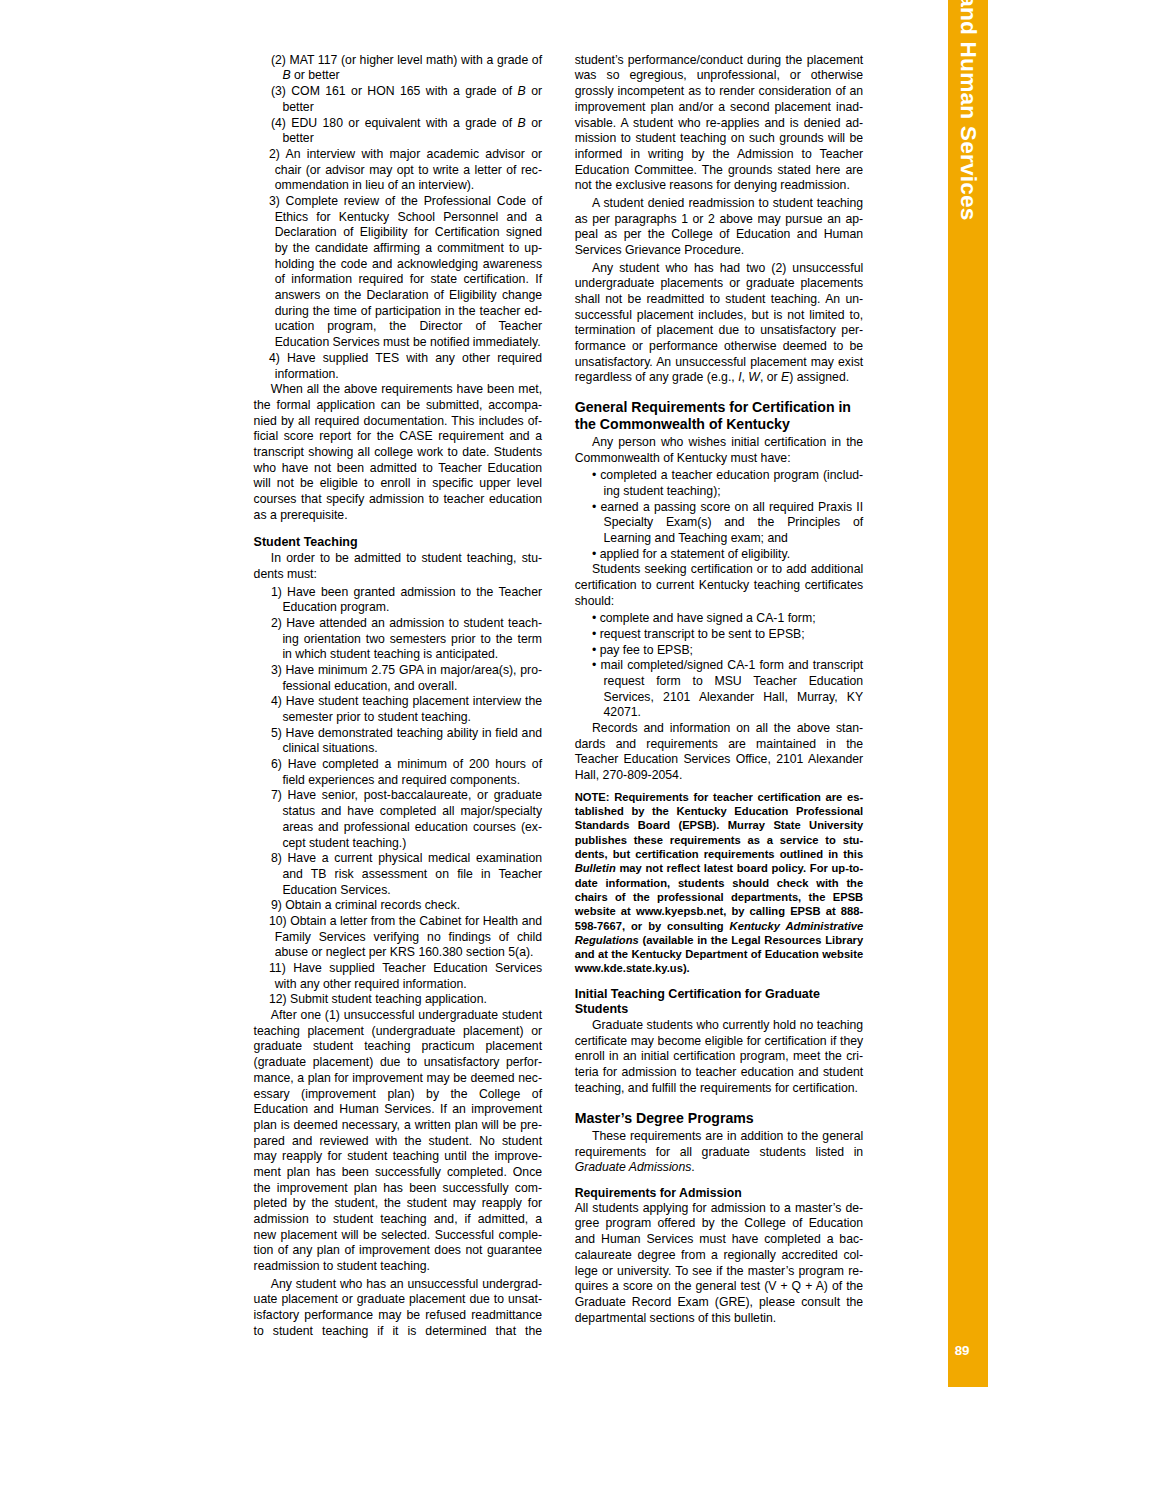Education and Human Services
89
(2) MAT 117 (or higher level math) with a grade of B or better
(3) COM 161 or HON 165 with a grade of B or better
(4) EDU 180 or equivalent with a grade of B or better
2) An interview with major academic advisor or chair (or advisor may opt to write a letter of recommendation in lieu of an interview).
3) Complete review of the Professional Code of Ethics for Kentucky School Personnel and a Declaration of Eligibility for Certification signed by the candidate affirming a commitment to upholding the code and acknowledging awareness of information required for state certification. If answers on the Declaration of Eligibility change during the time of participation in the teacher education program, the Director of Teacher Education Services must be notified immediately.
4) Have supplied TES with any other required information.
When all the above requirements have been met, the formal application can be submitted, accompanied by all required documentation. This includes official score report for the CASE requirement and a transcript showing all college work to date. Students who have not been admitted to Teacher Education will not be eligible to enroll in specific upper level courses that specify admission to teacher education as a prerequisite.
Student Teaching
In order to be admitted to student teaching, students must:
1) Have been granted admission to the Teacher Education program.
2) Have attended an admission to student teaching orientation two semesters prior to the term in which student teaching is anticipated.
3) Have minimum 2.75 GPA in major/area(s), professional education, and overall.
4) Have student teaching placement interview the semester prior to student teaching.
5) Have demonstrated teaching ability in field and clinical situations.
6) Have completed a minimum of 200 hours of field experiences and required components.
7) Have senior, post-baccalaureate, or graduate status and have completed all major/specialty areas and professional education courses (except student teaching.)
8) Have a current physical medical examination and TB risk assessment on file in Teacher Education Services.
9) Obtain a criminal records check.
10) Obtain a letter from the Cabinet for Health and Family Services verifying no findings of child abuse or neglect per KRS 160.380 section 5(a).
11) Have supplied Teacher Education Services with any other required information.
12) Submit student teaching application.
After one (1) unsuccessful undergraduate student teaching placement (undergraduate placement) or graduate student teaching practicum placement (graduate placement) due to unsatisfactory performance, a plan for improvement may be deemed necessary (improvement plan) by the College of Education and Human Services. If an improvement plan is deemed necessary, a written plan will be prepared and reviewed with the student. No student may reapply for student teaching until the improvement plan has been successfully completed. Once the improvement plan has been successfully completed by the student, the student may reapply for admission to student teaching and, if admitted, a new placement will be selected. Successful completion of any plan of improvement does not guarantee readmission to student teaching.
Any student who has an unsuccessful undergraduate placement or graduate placement due to unsatisfactory performance may be refused readmittance to student teaching if it is determined that the student’s performance/conduct during the placement was so egregious, unprofessional, or otherwise grossly incompetent as to render consideration of an improvement plan and/or a second placement inadvisable. A student who re-applies and is denied admission to student teaching on such grounds will be informed in writing by the Admission to Teacher Education Committee. The grounds stated here are not the exclusive reasons for denying readmission.
A student denied readmission to student teaching as per paragraphs 1 or 2 above may pursue an appeal as per the College of Education and Human Services Grievance Procedure.
Any student who has had two (2) unsuccessful undergraduate placements or graduate placements shall not be readmitted to student teaching. An unsuccessful placement includes, but is not limited to, termination of placement due to unsatisfactory performance or performance otherwise deemed to be unsatisfactory. An unsuccessful placement may exist regardless of any grade (e.g., I, W, or E) assigned.
General Requirements for Certification in the Commonwealth of Kentucky
Any person who wishes initial certification in the Commonwealth of Kentucky must have:
• completed a teacher education program (including student teaching);
• earned a passing score on all required Praxis II Specialty Exam(s) and the Principles of Learning and Teaching exam; and
• applied for a statement of eligibility.
Students seeking certification or to add additional certification to current Kentucky teaching certificates should:
• complete and have signed a CA-1 form;
• request transcript to be sent to EPSB;
• pay fee to EPSB;
• mail completed/signed CA-1 form and transcript request form to MSU Teacher Education Services, 2101 Alexander Hall, Murray, KY 42071.
Records and information on all the above standards and requirements are maintained in the Teacher Education Services Office, 2101 Alexander Hall, 270-809-2054.
NOTE: Requirements for teacher certification are established by the Kentucky Education Professional Standards Board (EPSB). Murray State University publishes these requirements as a service to students, but certification requirements outlined in this Bulletin may not reflect latest board policy. For up-to-date information, students should check with the chairs of the professional departments, the EPSB website at www.kyepsb.net, by calling EPSB at 888-598-7667, or by consulting Kentucky Administrative Regulations (available in the Legal Resources Library and at the Kentucky Department of Education website www.kde.state.ky.us).
Initial Teaching Certification for Graduate Students
Graduate students who currently hold no teaching certificate may become eligible for certification if they enroll in an initial certification program, meet the criteria for admission to teacher education and student teaching, and fulfill the requirements for certification.
Master’s Degree Programs
These requirements are in addition to the general requirements for all graduate students listed in Graduate Admissions.
Requirements for Admission
All students applying for admission to a master’s degree program offered by the College of Education and Human Services must have completed a baccalaureate degree from a regionally accredited college or university. To see if the master’s program requires a score on the general test (V + Q + A) of the Graduate Record Exam (GRE), please consult the departmental sections of this bulletin.